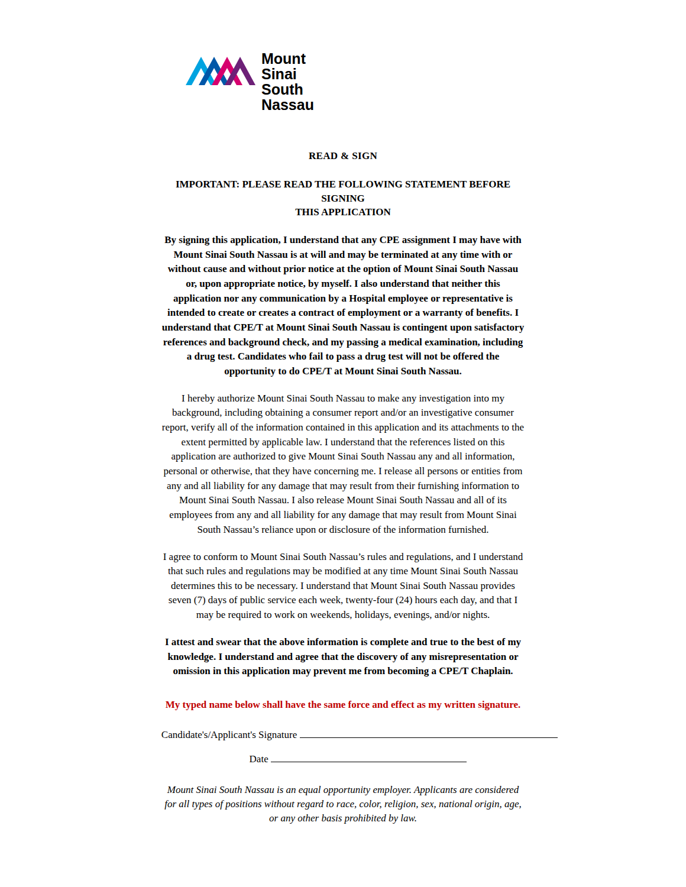Mount Sinai South Nassau
READ & SIGN
IMPORTANT: PLEASE READ THE FOLLOWING STATEMENT BEFORE SIGNING
THIS APPLICATION
By signing this application, I understand that any CPE assignment I may have with Mount Sinai South Nassau is at will and may be terminated at any time with or without cause and without prior notice at the option of Mount Sinai South Nassau or, upon appropriate notice, by myself. I also understand that neither this application nor any communication by a Hospital employee or representative is intended to create or creates a contract of employment or a warranty of benefits. I understand that CPE/T at Mount Sinai South Nassau is contingent upon satisfactory references and background check, and my passing a medical examination, including a drug test. Candidates who fail to pass a drug test will not be offered the opportunity to do CPE/T at Mount Sinai South Nassau.
I hereby authorize Mount Sinai South Nassau to make any investigation into my background, including obtaining a consumer report and/or an investigative consumer report, verify all of the information contained in this application and its attachments to the extent permitted by applicable law. I understand that the references listed on this application are authorized to give Mount Sinai South Nassau any and all information, personal or otherwise, that they have concerning me. I release all persons or entities from any and all liability for any damage that may result from their furnishing information to Mount Sinai South Nassau. I also release Mount Sinai South Nassau and all of its employees from any and all liability for any damage that may result from Mount Sinai South Nassau’s reliance upon or disclosure of the information furnished.
I agree to conform to Mount Sinai South Nassau’s rules and regulations, and I understand that such rules and regulations may be modified at any time Mount Sinai South Nassau determines this to be necessary. I understand that Mount Sinai South Nassau provides seven (7) days of public service each week, twenty-four (24) hours each day, and that I may be required to work on weekends, holidays, evenings, and/or nights.
I attest and swear that the above information is complete and true to the best of my knowledge. I understand and agree that the discovery of any misrepresentation or omission in this application may prevent me from becoming a CPE/T Chaplain.
My typed name below shall have the same force and effect as my written signature.
Candidate's/Applicant's Signature
Date
Mount Sinai South Nassau is an equal opportunity employer. Applicants are considered for all types of positions without regard to race, color, religion, sex, national origin, age, or any other basis prohibited by law.